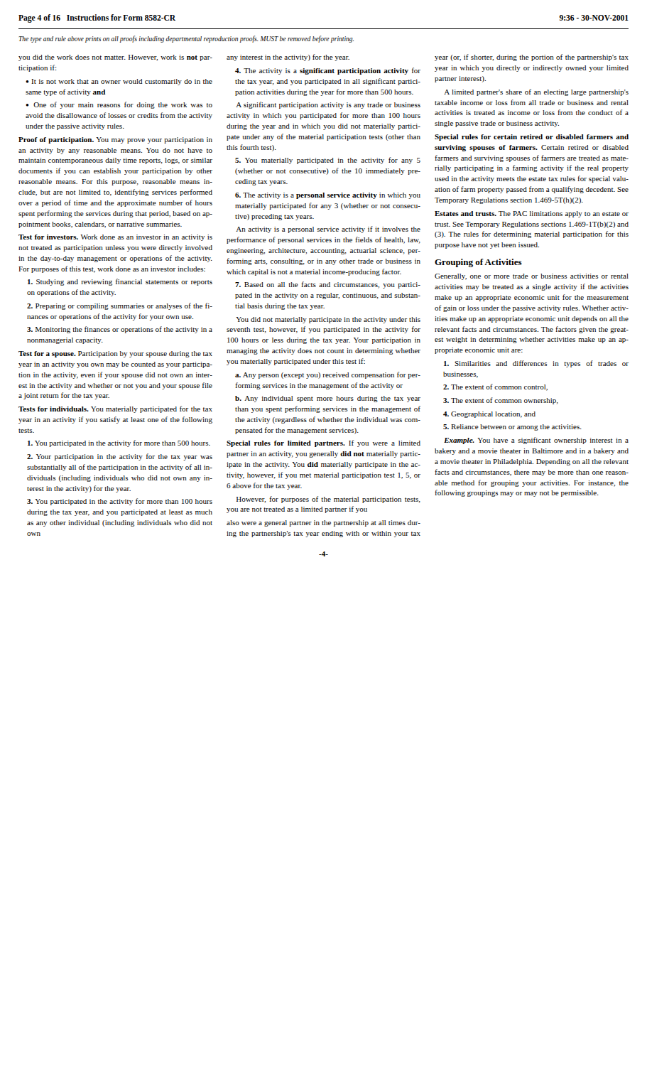Page 4 of 16 Instructions for Form 8582-CR 9:36 - 30-NOV-2001
The type and rule above prints on all proofs including departmental reproduction proofs. MUST be removed before printing.
you did the work does not matter. However, work is not participation if:
It is not work that an owner would customarily do in the same type of activity and
One of your main reasons for doing the work was to avoid the disallowance of losses or credits from the activity under the passive activity rules.
Proof of participation. You may prove your participation in an activity by any reasonable means. You do not have to maintain contemporaneous daily time reports, logs, or similar documents if you can establish your participation by other reasonable means. For this purpose, reasonable means include, but are not limited to, identifying services performed over a period of time and the approximate number of hours spent performing the services during that period, based on appointment books, calendars, or narrative summaries.
Test for investors. Work done as an investor in an activity is not treated as participation unless you were directly involved in the day-to-day management or operations of the activity. For purposes of this test, work done as an investor includes:
1. Studying and reviewing financial statements or reports on operations of the activity.
2. Preparing or compiling summaries or analyses of the finances or operations of the activity for your own use.
3. Monitoring the finances or operations of the activity in a nonmanagerial capacity.
Test for a spouse. Participation by your spouse during the tax year in an activity you own may be counted as your participation in the activity, even if your spouse did not own an interest in the activity and whether or not you and your spouse file a joint return for the tax year.
Tests for individuals. You materially participated for the tax year in an activity if you satisfy at least one of the following tests.
1. You participated in the activity for more than 500 hours.
2. Your participation in the activity for the tax year was substantially all of the participation in the activity of all individuals (including individuals who did not own any interest in the activity) for the year.
3. You participated in the activity for more than 100 hours during the tax year, and you participated at least as much as any other individual (including individuals who did not own
any interest in the activity) for the year.
4. The activity is a significant participation activity for the tax year, and you participated in all significant participation activities during the year for more than 500 hours.
A significant participation activity is any trade or business activity in which you participated for more than 100 hours during the year and in which you did not materially participate under any of the material participation tests (other than this fourth test).
5. You materially participated in the activity for any 5 (whether or not consecutive) of the 10 immediately preceding tax years.
6. The activity is a personal service activity in which you materially participated for any 3 (whether or not consecutive) preceding tax years.
An activity is a personal service activity if it involves the performance of personal services in the fields of health, law, engineering, architecture, accounting, actuarial science, performing arts, consulting, or in any other trade or business in which capital is not a material income-producing factor.
7. Based on all the facts and circumstances, you participated in the activity on a regular, continuous, and substantial basis during the tax year.
You did not materially participate in the activity under this seventh test, however, if you participated in the activity for 100 hours or less during the tax year. Your participation in managing the activity does not count in determining whether you materially participated under this test if:
a. Any person (except you) received compensation for performing services in the management of the activity or
b. Any individual spent more hours during the tax year than you spent performing services in the management of the activity (regardless of whether the individual was compensated for the management services).
Special rules for limited partners. If you were a limited partner in an activity, you generally did not materially participate in the activity. You did materially participate in the activity, however, if you met material participation test 1, 5, or 6 above for the tax year.
However, for purposes of the material participation tests, you are not treated as a limited partner if you
also were a general partner in the partnership at all times during the partnership's tax year ending with or within your tax year (or, if shorter, during the portion of the partnership's tax year in which you directly or indirectly owned your limited partner interest).
A limited partner's share of an electing large partnership's taxable income or loss from all trade or business and rental activities is treated as income or loss from the conduct of a single passive trade or business activity.
Special rules for certain retired or disabled farmers and surviving spouses of farmers. Certain retired or disabled farmers and surviving spouses of farmers are treated as materially participating in a farming activity if the real property used in the activity meets the estate tax rules for special valuation of farm property passed from a qualifying decedent. See Temporary Regulations section 1.469-5T(h)(2).
Estates and trusts. The PAC limitations apply to an estate or trust. See Temporary Regulations sections 1.469-1T(b)(2) and (3). The rules for determining material participation for this purpose have not yet been issued.
Grouping of Activities
Generally, one or more trade or business activities or rental activities may be treated as a single activity if the activities make up an appropriate economic unit for the measurement of gain or loss under the passive activity rules. Whether activities make up an appropriate economic unit depends on all the relevant facts and circumstances. The factors given the greatest weight in determining whether activities make up an appropriate economic unit are:
1. Similarities and differences in types of trades or businesses,
2. The extent of common control,
3. The extent of common ownership,
4. Geographical location, and
5. Reliance between or among the activities.
Example. You have a significant ownership interest in a bakery and a movie theater in Baltimore and in a bakery and a movie theater in Philadelphia. Depending on all the relevant facts and circumstances, there may be more than one reasonable method for grouping your activities. For instance, the following groupings may or may not be permissible.
-4-